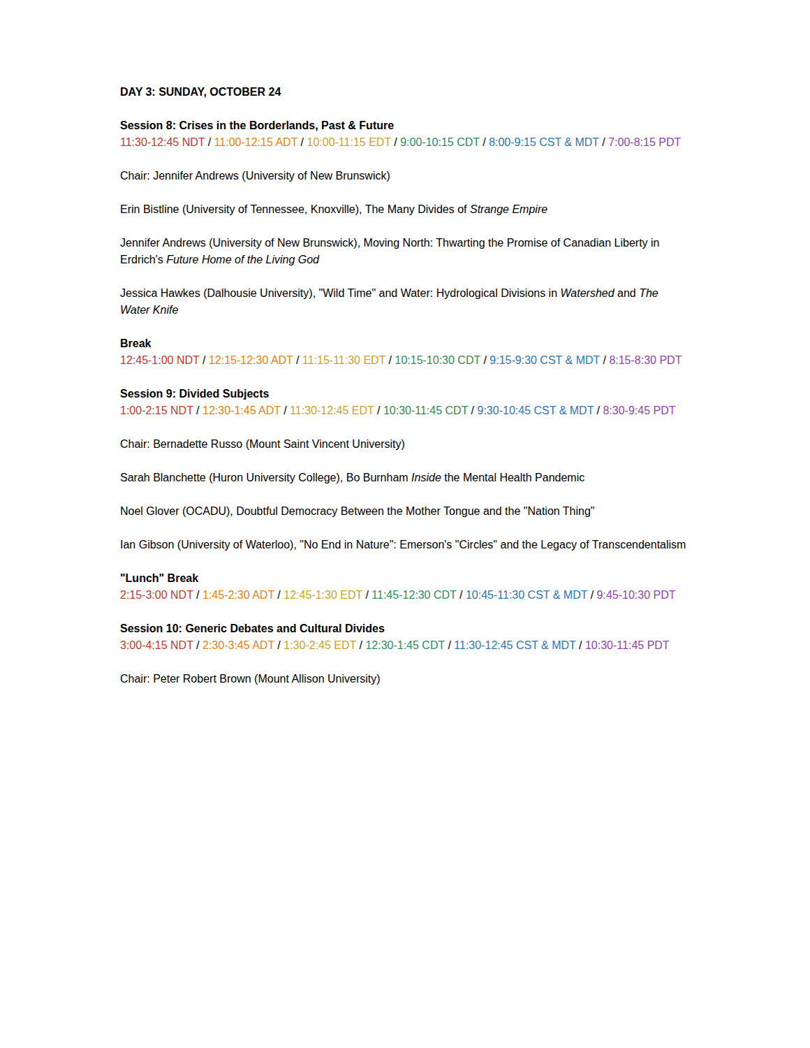DAY 3: SUNDAY, OCTOBER 24
Session 8: Crises in the Borderlands, Past & Future
11:30-12:45 NDT / 11:00-12:15 ADT / 10:00-11:15 EDT / 9:00-10:15 CDT / 8:00-9:15 CST & MDT / 7:00-8:15 PDT
Chair: Jennifer Andrews (University of New Brunswick)
Erin Bistline (University of Tennessee, Knoxville), The Many Divides of Strange Empire
Jennifer Andrews (University of New Brunswick), Moving North: Thwarting the Promise of Canadian Liberty in Erdrich's Future Home of the Living God
Jessica Hawkes (Dalhousie University), "Wild Time" and Water: Hydrological Divisions in Watershed and The Water Knife
Break
12:45-1:00 NDT / 12:15-12:30 ADT / 11:15-11:30 EDT / 10:15-10:30 CDT / 9:15-9:30 CST & MDT / 8:15-8:30 PDT
Session 9: Divided Subjects
1:00-2:15 NDT / 12:30-1:45 ADT / 11:30-12:45 EDT / 10:30-11:45 CDT / 9:30-10:45 CST & MDT / 8:30-9:45 PDT
Chair: Bernadette Russo (Mount Saint Vincent University)
Sarah Blanchette (Huron University College), Bo Burnham Inside the Mental Health Pandemic
Noel Glover (OCADU), Doubtful Democracy Between the Mother Tongue and the "Nation Thing"
Ian Gibson (University of Waterloo), "No End in Nature": Emerson's "Circles" and the Legacy of Transcendentalism
"Lunch" Break
2:15-3:00 NDT / 1:45-2:30 ADT / 12:45-1:30 EDT / 11:45-12:30 CDT / 10:45-11:30 CST & MDT / 9:45-10:30 PDT
Session 10: Generic Debates and Cultural Divides
3:00-4:15 NDT / 2:30-3:45 ADT / 1:30-2:45 EDT / 12:30-1:45 CDT / 11:30-12:45 CST & MDT / 10:30-11:45 PDT
Chair: Peter Robert Brown (Mount Allison University)